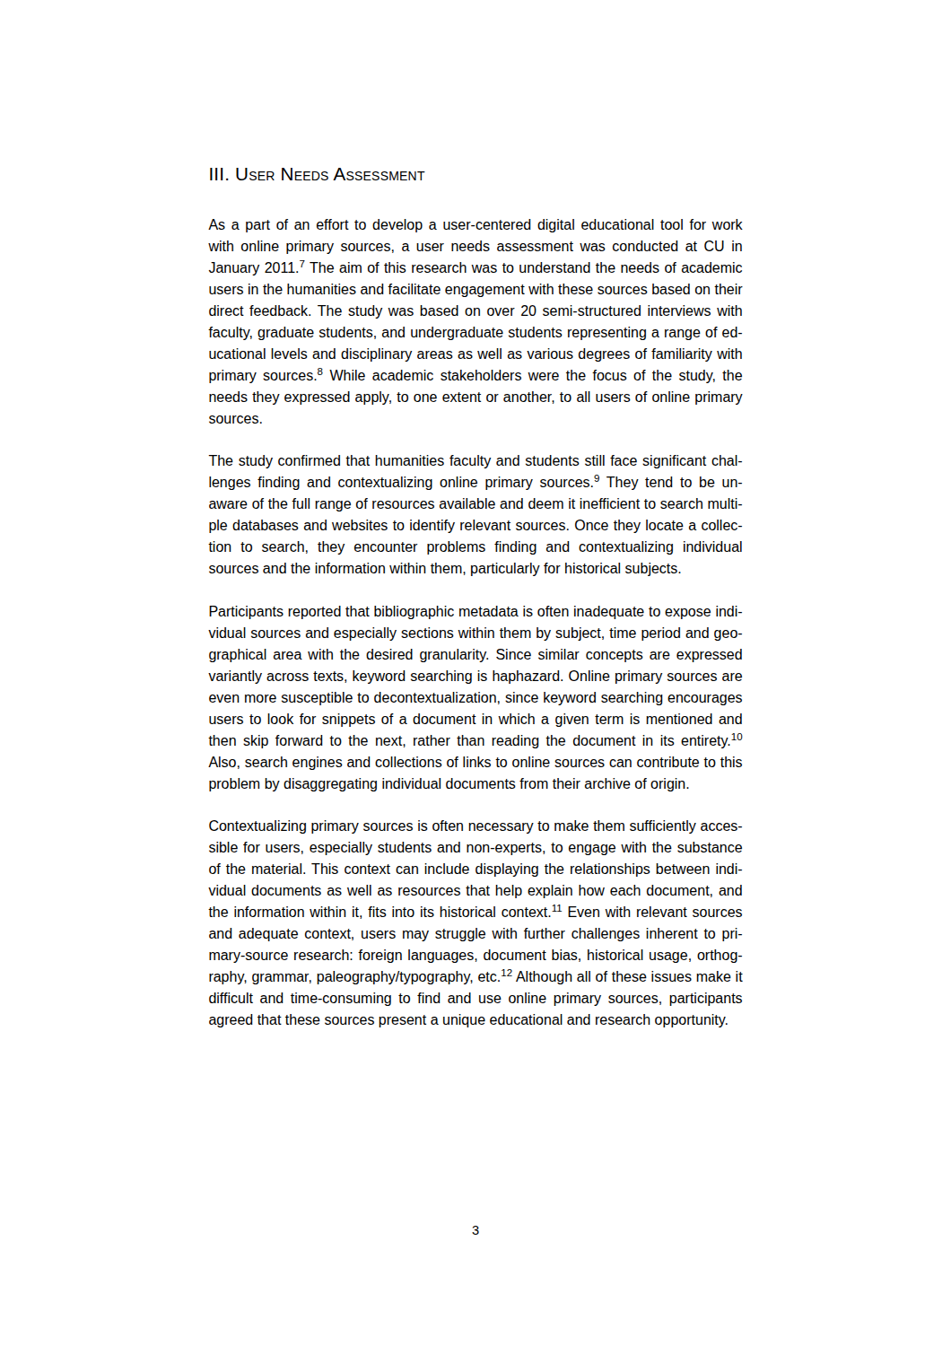III. User Needs Assessment
As a part of an effort to develop a user-centered digital educational tool for work with online primary sources, a user needs assessment was conducted at CU in January 2011.7 The aim of this research was to understand the needs of academic users in the humanities and facilitate engagement with these sources based on their direct feedback. The study was based on over 20 semi-structured interviews with faculty, graduate students, and undergraduate students representing a range of educational levels and disciplinary areas as well as various degrees of familiarity with primary sources.8 While academic stakeholders were the focus of the study, the needs they expressed apply, to one extent or another, to all users of online primary sources.
The study confirmed that humanities faculty and students still face significant challenges finding and contextualizing online primary sources.9 They tend to be unaware of the full range of resources available and deem it inefficient to search multiple databases and websites to identify relevant sources. Once they locate a collection to search, they encounter problems finding and contextualizing individual sources and the information within them, particularly for historical subjects.
Participants reported that bibliographic metadata is often inadequate to expose individual sources and especially sections within them by subject, time period and geographical area with the desired granularity. Since similar concepts are expressed variantly across texts, keyword searching is haphazard. Online primary sources are even more susceptible to decontextualization, since keyword searching encourages users to look for snippets of a document in which a given term is mentioned and then skip forward to the next, rather than reading the document in its entirety.10 Also, search engines and collections of links to online sources can contribute to this problem by disaggregating individual documents from their archive of origin.
Contextualizing primary sources is often necessary to make them sufficiently accessible for users, especially students and non-experts, to engage with the substance of the material. This context can include displaying the relationships between individual documents as well as resources that help explain how each document, and the information within it, fits into its historical context.11 Even with relevant sources and adequate context, users may struggle with further challenges inherent to primary-source research: foreign languages, document bias, historical usage, orthography, grammar, paleography/typography, etc.12 Although all of these issues make it difficult and time-consuming to find and use online primary sources, participants agreed that these sources present a unique educational and research opportunity.
3